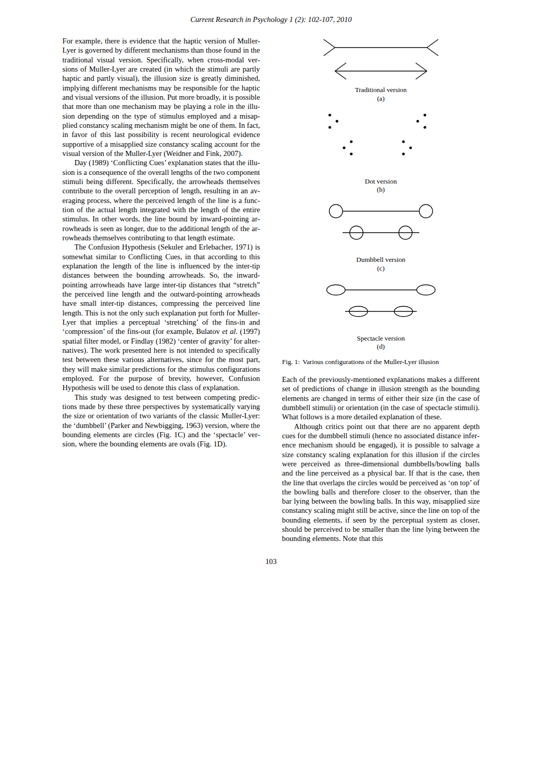Current Research in Psychology 1 (2): 102-107, 2010
For example, there is evidence that the haptic version of Muller-Lyer is governed by different mechanisms than those found in the traditional visual version. Specifically, when cross-modal versions of Muller-Lyer are created (in which the stimuli are partly haptic and partly visual), the illusion size is greatly diminished, implying different mechanisms may be responsible for the haptic and visual versions of the illusion. Put more broadly, it is possible that more than one mechanism may be playing a role in the illusion depending on the type of stimulus employed and a misapplied constancy scaling mechanism might be one of them. In fact, in favor of this last possibility is recent neurological evidence supportive of a misapplied size constancy scaling account for the visual version of the Muller-Lyer (Weidner and Fink, 2007).
Day (1989) ‘Conflicting Cues’ explanation states that the illusion is a consequence of the overall lengths of the two component stimuli being different. Specifically, the arrowheads themselves contribute to the overall perception of length, resulting in an averaging process, where the perceived length of the line is a function of the actual length integrated with the length of the entire stimulus. In other words, the line bound by inward-pointing arrowheads is seen as longer, due to the additional length of the arrowheads themselves contributing to that length estimate.
The Confusion Hypothesis (Sekuler and Erlebacher, 1971) is somewhat similar to Conflicting Cues, in that according to this explanation the length of the line is influenced by the inter-tip distances between the bounding arrowheads. So, the inward-pointing arrowheads have large inter-tip distances that “stretch” the perceived line length and the outward-pointing arrowheads have small inter-tip distances, compressing the perceived line length. This is not the only such explanation put forth for Muller-Lyer that implies a perceptual ‘stretching’ of the fins-in and ‘compression’ of the fins-out (for example, Bulatov et al. (1997) spatial filter model, or Findlay (1982) ‘center of gravity’ for alternatives). The work presented here is not intended to specifically test between these various alternatives, since for the most part, they will make similar predictions for the stimulus configurations employed. For the purpose of brevity, however, Confusion Hypothesis will be used to denote this class of explanation.
This study was designed to test between competing predictions made by these three perspectives by systematically varying the size or orientation of two variants of the classic Muller-Lyer: the ‘dumbbell’ (Parker and Newbigging, 1963) version, where the bounding elements are circles (Fig. 1C) and the ‘spectacle’ version, where the bounding elements are ovals (Fig. 1D).
Traditional version(a)
Dot version(b)
Dumbbell version(c)
Spectacle version(d)
Fig. 1: Various configurations of the Muller-Lyer illusion
Each of the previously-mentioned explanations makes a different set of predictions of change in illusion strength as the bounding elements are changed in terms of either their size (in the case of dumbbell stimuli) or orientation (in the case of spectacle stimuli). What follows is a more detailed explanation of these.
Although critics point out that there are no apparent depth cues for the dumbbell stimuli (hence no associated distance inference mechanism should be engaged), it is possible to salvage a size constancy scaling explanation for this illusion if the circles were perceived as three-dimensional dumbbells/bowling balls and the line perceived as a physical bar. If that is the case, then the line that overlaps the circles would be perceived as ‘on top’ of the bowling balls and therefore closer to the observer, than the bar lying between the bowling balls. In this way, misapplied size constancy scaling might still be active, since the line on top of the bounding elements, if seen by the perceptual system as closer, should be perceived to be smaller than the line lying between the bounding elements. Note that this
103